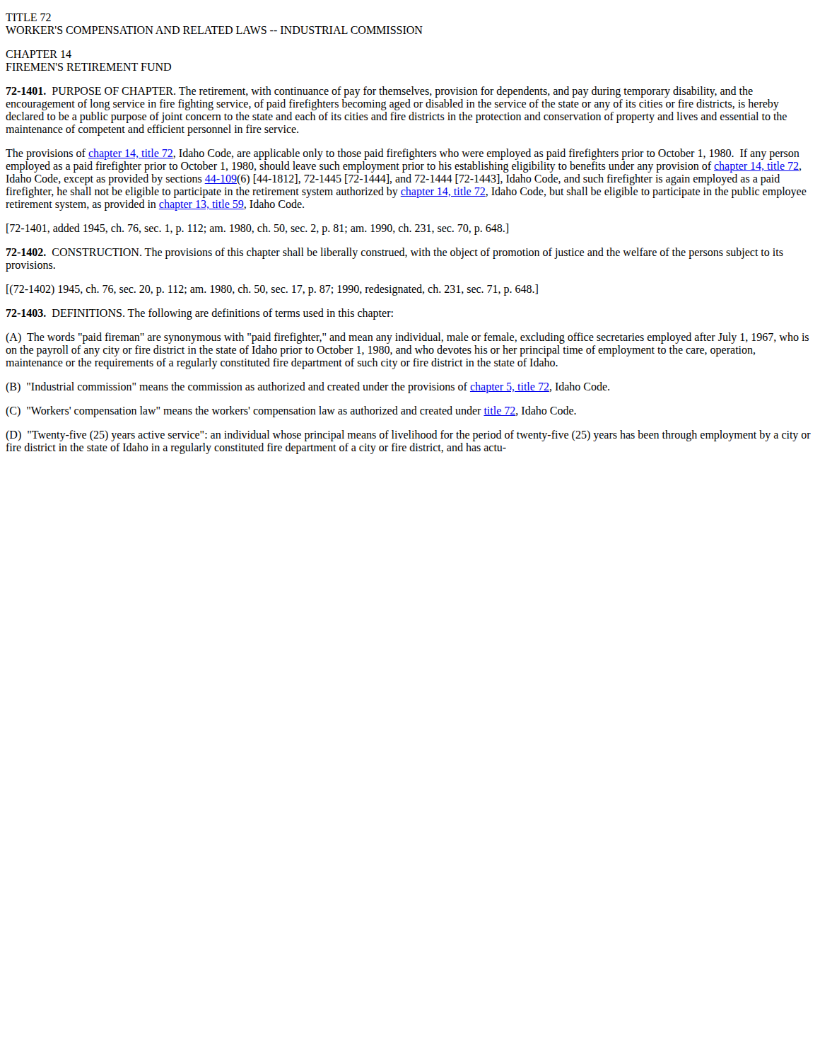TITLE 72
WORKER'S COMPENSATION AND RELATED LAWS -- INDUSTRIAL COMMISSION
CHAPTER 14
FIREMEN'S RETIREMENT FUND
72-1401. PURPOSE OF CHAPTER. The retirement, with continuance of pay for themselves, provision for dependents, and pay during temporary disability, and the encouragement of long service in fire fighting service, of paid firefighters becoming aged or disabled in the service of the state or any of its cities or fire districts, is hereby declared to be a public purpose of joint concern to the state and each of its cities and fire districts in the protection and conservation of property and lives and essential to the maintenance of competent and efficient personnel in fire service.
The provisions of chapter 14, title 72, Idaho Code, are applicable only to those paid firefighters who were employed as paid firefighters prior to October 1, 1980. If any person employed as a paid firefighter prior to October 1, 1980, should leave such employment prior to his establishing eligibility to benefits under any provision of chapter 14, title 72, Idaho Code, except as provided by sections 44-109(6) [44-1812], 72-1445 [72-1444], and 72-1444 [72-1443], Idaho Code, and such firefighter is again employed as a paid firefighter, he shall not be eligible to participate in the retirement system authorized by chapter 14, title 72, Idaho Code, but shall be eligible to participate in the public employee retirement system, as provided in chapter 13, title 59, Idaho Code.
[72-1401, added 1945, ch. 76, sec. 1, p. 112; am. 1980, ch. 50, sec. 2, p. 81; am. 1990, ch. 231, sec. 70, p. 648.]
72-1402. CONSTRUCTION. The provisions of this chapter shall be liberally construed, with the object of promotion of justice and the welfare of the persons subject to its provisions.
[(72-1402) 1945, ch. 76, sec. 20, p. 112; am. 1980, ch. 50, sec. 17, p. 87; 1990, redesignated, ch. 231, sec. 71, p. 648.]
72-1403. DEFINITIONS. The following are definitions of terms used in this chapter:
(A) The words "paid fireman" are synonymous with "paid firefighter," and mean any individual, male or female, excluding office secretaries employed after July 1, 1967, who is on the payroll of any city or fire district in the state of Idaho prior to October 1, 1980, and who devotes his or her principal time of employment to the care, operation, maintenance or the requirements of a regularly constituted fire department of such city or fire district in the state of Idaho.
(B) "Industrial commission" means the commission as authorized and created under the provisions of chapter 5, title 72, Idaho Code.
(C) "Workers' compensation law" means the workers' compensation law as authorized and created under title 72, Idaho Code.
(D) "Twenty-five (25) years active service": an individual whose principal means of livelihood for the period of twenty-five (25) years has been through employment by a city or fire district in the state of Idaho in a regularly constituted fire department of a city or fire district, and has actu-